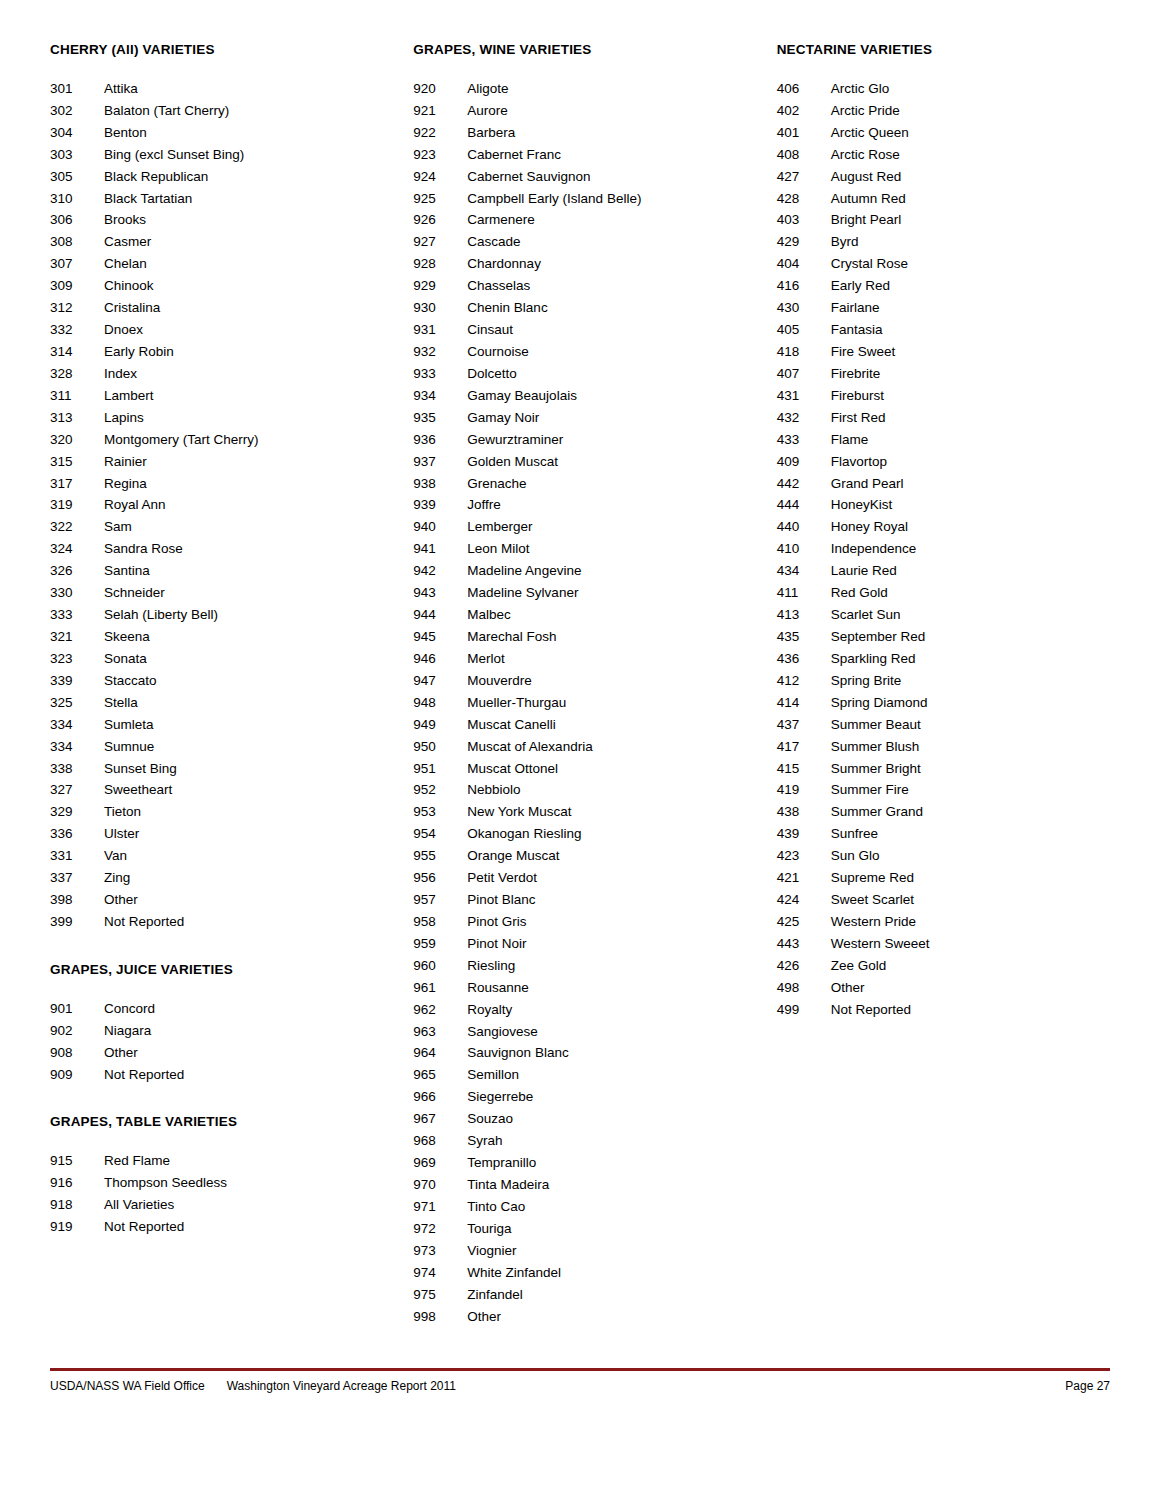CHERRY (All) VARIETIES
| 301 | Attika |
| 302 | Balaton (Tart Cherry) |
| 304 | Benton |
| 303 | Bing (excl Sunset Bing) |
| 305 | Black Republican |
| 310 | Black Tartatian |
| 306 | Brooks |
| 308 | Casmer |
| 307 | Chelan |
| 309 | Chinook |
| 312 | Cristalina |
| 332 | Dnoex |
| 314 | Early Robin |
| 328 | Index |
| 311 | Lambert |
| 313 | Lapins |
| 320 | Montgomery (Tart Cherry) |
| 315 | Rainier |
| 317 | Regina |
| 319 | Royal Ann |
| 322 | Sam |
| 324 | Sandra Rose |
| 326 | Santina |
| 330 | Schneider |
| 333 | Selah (Liberty Bell) |
| 321 | Skeena |
| 323 | Sonata |
| 339 | Staccato |
| 325 | Stella |
| 334 | Sumleta |
| 334 | Sumnue |
| 338 | Sunset Bing |
| 327 | Sweetheart |
| 329 | Tieton |
| 336 | Ulster |
| 331 | Van |
| 337 | Zing |
| 398 | Other |
| 399 | Not Reported |
GRAPES, JUICE VARIETIES
| 901 | Concord |
| 902 | Niagara |
| 908 | Other |
| 909 | Not Reported |
GRAPES, TABLE VARIETIES
| 915 | Red Flame |
| 916 | Thompson Seedless |
| 918 | All Varieties |
| 919 | Not Reported |
GRAPES, WINE VARIETIES
| 920 | Aligote |
| 921 | Aurore |
| 922 | Barbera |
| 923 | Cabernet Franc |
| 924 | Cabernet Sauvignon |
| 925 | Campbell Early (Island Belle) |
| 926 | Carmenere |
| 927 | Cascade |
| 928 | Chardonnay |
| 929 | Chasselas |
| 930 | Chenin Blanc |
| 931 | Cinsaut |
| 932 | Cournoise |
| 933 | Dolcetto |
| 934 | Gamay Beaujolais |
| 935 | Gamay Noir |
| 936 | Gewurztraminer |
| 937 | Golden Muscat |
| 938 | Grenache |
| 939 | Joffre |
| 940 | Lemberger |
| 941 | Leon Milot |
| 942 | Madeline Angevine |
| 943 | Madeline Sylvaner |
| 944 | Malbec |
| 945 | Marechal Fosh |
| 946 | Merlot |
| 947 | Mouverdre |
| 948 | Mueller-Thurgau |
| 949 | Muscat Canelli |
| 950 | Muscat of Alexandria |
| 951 | Muscat Ottonel |
| 952 | Nebbiolo |
| 953 | New York Muscat |
| 954 | Okanogan Riesling |
| 955 | Orange Muscat |
| 956 | Petit Verdot |
| 957 | Pinot Blanc |
| 958 | Pinot Gris |
| 959 | Pinot Noir |
| 960 | Riesling |
| 961 | Rousanne |
| 962 | Royalty |
| 963 | Sangiovese |
| 964 | Sauvignon Blanc |
| 965 | Semillon |
| 966 | Siegerrebe |
| 967 | Souzao |
| 968 | Syrah |
| 969 | Tempranillo |
| 970 | Tinta Madeira |
| 971 | Tinto Cao |
| 972 | Touriga |
| 973 | Viognier |
| 974 | White Zinfandel |
| 975 | Zinfandel |
| 998 | Other |
NECTARINE VARIETIES
| 406 | Arctic Glo |
| 402 | Arctic Pride |
| 401 | Arctic Queen |
| 408 | Arctic Rose |
| 427 | August Red |
| 428 | Autumn Red |
| 403 | Bright Pearl |
| 429 | Byrd |
| 404 | Crystal Rose |
| 416 | Early Red |
| 430 | Fairlane |
| 405 | Fantasia |
| 418 | Fire Sweet |
| 407 | Firebrite |
| 431 | Fireburst |
| 432 | First Red |
| 433 | Flame |
| 409 | Flavortop |
| 442 | Grand Pearl |
| 444 | HoneyKist |
| 440 | Honey Royal |
| 410 | Independence |
| 434 | Laurie Red |
| 411 | Red Gold |
| 413 | Scarlet Sun |
| 435 | September Red |
| 436 | Sparkling Red |
| 412 | Spring Brite |
| 414 | Spring Diamond |
| 437 | Summer Beaut |
| 417 | Summer Blush |
| 415 | Summer Bright |
| 419 | Summer Fire |
| 438 | Summer Grand |
| 439 | Sunfree |
| 423 | Sun Glo |
| 421 | Supreme Red |
| 424 | Sweet Scarlet |
| 425 | Western Pride |
| 443 | Western Sweeet |
| 426 | Zee Gold |
| 498 | Other |
| 499 | Not Reported |
USDA/NASS WA Field Office Washington Vineyard Acreage Report 2011
Page 27